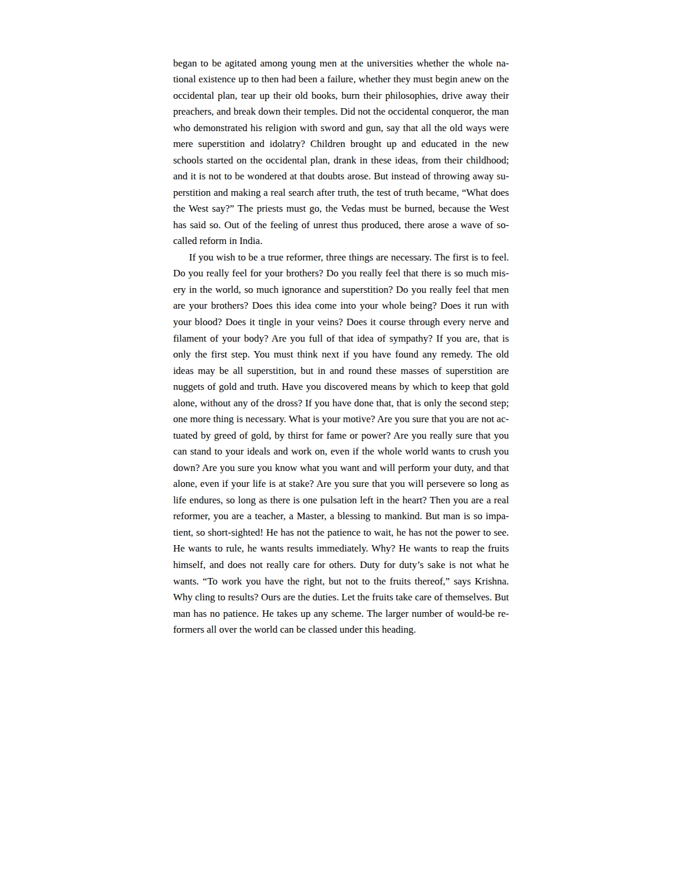began to be agitated among young men at the universities whether the whole national existence up to then had been a failure, whether they must begin anew on the occidental plan, tear up their old books, burn their philosophies, drive away their preachers, and break down their temples. Did not the occidental conqueror, the man who demonstrated his religion with sword and gun, say that all the old ways were mere superstition and idolatry? Children brought up and educated in the new schools started on the occidental plan, drank in these ideas, from their childhood; and it is not to be wondered at that doubts arose. But instead of throwing away superstition and making a real search after truth, the test of truth became, “What does the West say?” The priests must go, the Vedas must be burned, because the West has said so. Out of the feeling of unrest thus produced, there arose a wave of so-called reform in India.
If you wish to be a true reformer, three things are necessary. The first is to feel. Do you really feel for your brothers? Do you really feel that there is so much misery in the world, so much ignorance and superstition? Do you really feel that men are your brothers? Does this idea come into your whole being? Does it run with your blood? Does it tingle in your veins? Does it course through every nerve and filament of your body? Are you full of that idea of sympathy? If you are, that is only the first step. You must think next if you have found any remedy. The old ideas may be all superstition, but in and round these masses of superstition are nuggets of gold and truth. Have you discovered means by which to keep that gold alone, without any of the dross? If you have done that, that is only the second step; one more thing is necessary. What is your motive? Are you sure that you are not actuated by greed of gold, by thirst for fame or power? Are you really sure that you can stand to your ideals and work on, even if the whole world wants to crush you down? Are you sure you know what you want and will perform your duty, and that alone, even if your life is at stake? Are you sure that you will persevere so long as life endures, so long as there is one pulsation left in the heart? Then you are a real reformer, you are a teacher, a Master, a blessing to mankind. But man is so impatient, so short-sighted! He has not the patience to wait, he has not the power to see. He wants to rule, he wants results immediately. Why? He wants to reap the fruits himself, and does not really care for others. Duty for duty’s sake is not what he wants. “To work you have the right, but not to the fruits thereof,” says Krishna. Why cling to results? Ours are the duties. Let the fruits take care of themselves. But man has no patience. He takes up any scheme. The larger number of would-be reformers all over the world can be classed under this heading.